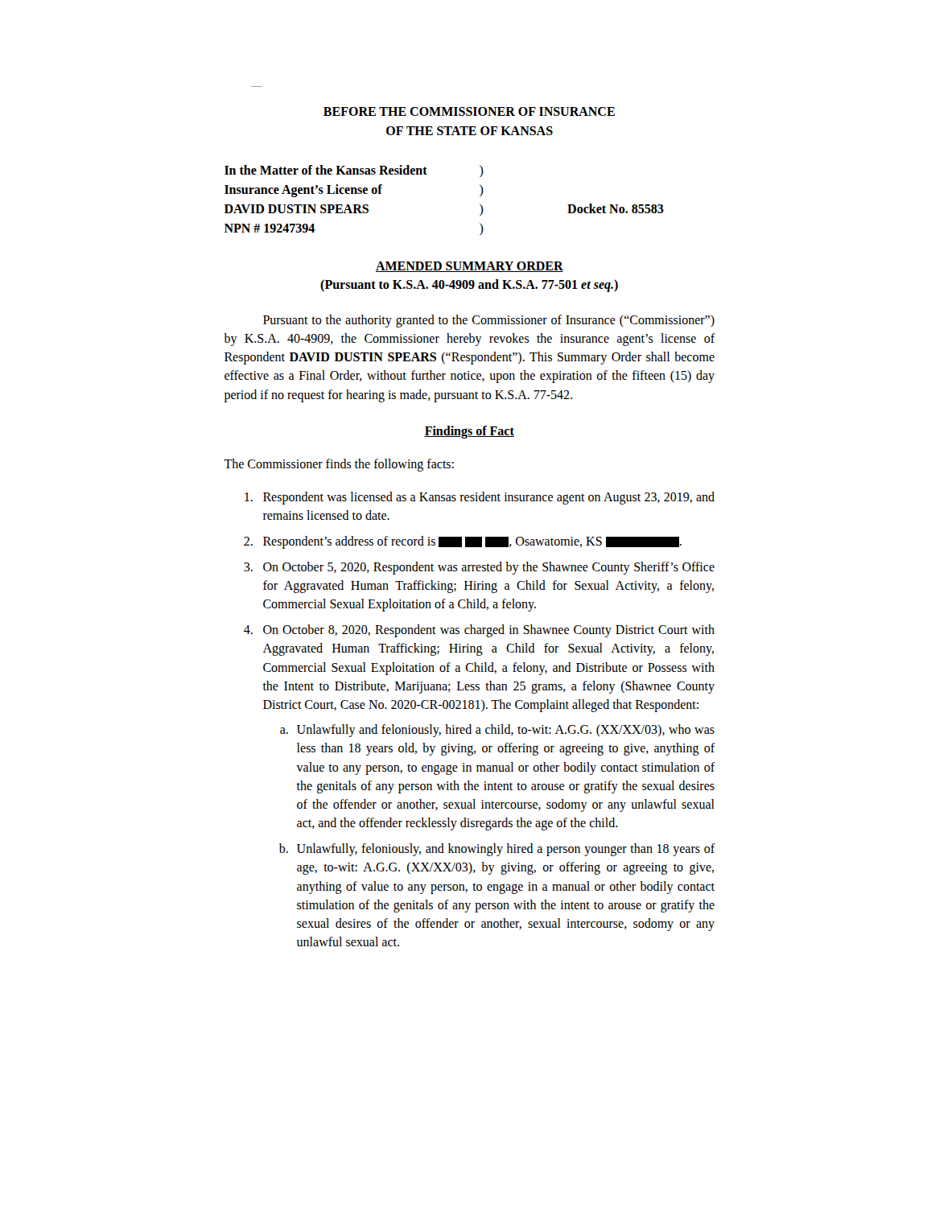—
Before the Commissioner of Insurance
of the State of Kansas
| In the Matter of the Kansas Resident | ) | |
| Insurance Agent’s License of | ) | |
| DAVID DUSTIN SPEARS | ) | Docket No. 85583 |
| NPN # 19247394 | ) | |
Amended Summary Order
(Pursuant to K.S.A. 40-4909 and K.S.A. 77-501 et seq.)
Pursuant to the authority granted to the Commissioner of Insurance (“Commissioner”) by K.S.A. 40-4909, the Commissioner hereby revokes the insurance agent’s license of Respondent DAVID DUSTIN SPEARS (“Respondent”). This Summary Order shall become effective as a Final Order, without further notice, upon the expiration of the fifteen (15) day period if no request for hearing is made, pursuant to K.S.A. 77-542.
Findings of Fact
The Commissioner finds the following facts:
Respondent was licensed as a Kansas resident insurance agent on August 23, 2019, and remains licensed to date.
Respondent’s address of record is , Osawatomie, KS .
On October 5, 2020, Respondent was arrested by the Shawnee County Sheriff’s Office for Aggravated Human Trafficking; Hiring a Child for Sexual Activity, a felony, Commercial Sexual Exploitation of a Child, a felony.
On October 8, 2020, Respondent was charged in Shawnee County District Court with Aggravated Human Trafficking; Hiring a Child for Sexual Activity, a felony, Commercial Sexual Exploitation of a Child, a felony, and Distribute or Possess with the Intent to Distribute, Marijuana; Less than 25 grams, a felony (Shawnee County District Court, Case No. 2020-CR-002181). The Complaint alleged that Respondent:
Unlawfully and feloniously, hired a child, to-wit: A.G.G. (XX/XX/03), who was less than 18 years old, by giving, or offering or agreeing to give, anything of value to any person, to engage in manual or other bodily contact stimulation of the genitals of any person with the intent to arouse or gratify the sexual desires of the offender or another, sexual intercourse, sodomy or any unlawful sexual act, and the offender recklessly disregards the age of the child.
Unlawfully, feloniously, and knowingly hired a person younger than 18 years of age, to-wit: A.G.G. (XX/XX/03), by giving, or offering or agreeing to give, anything of value to any person, to engage in a manual or other bodily contact stimulation of the genitals of any person with the intent to arouse or gratify the sexual desires of the offender or another, sexual intercourse, sodomy or any unlawful sexual act.